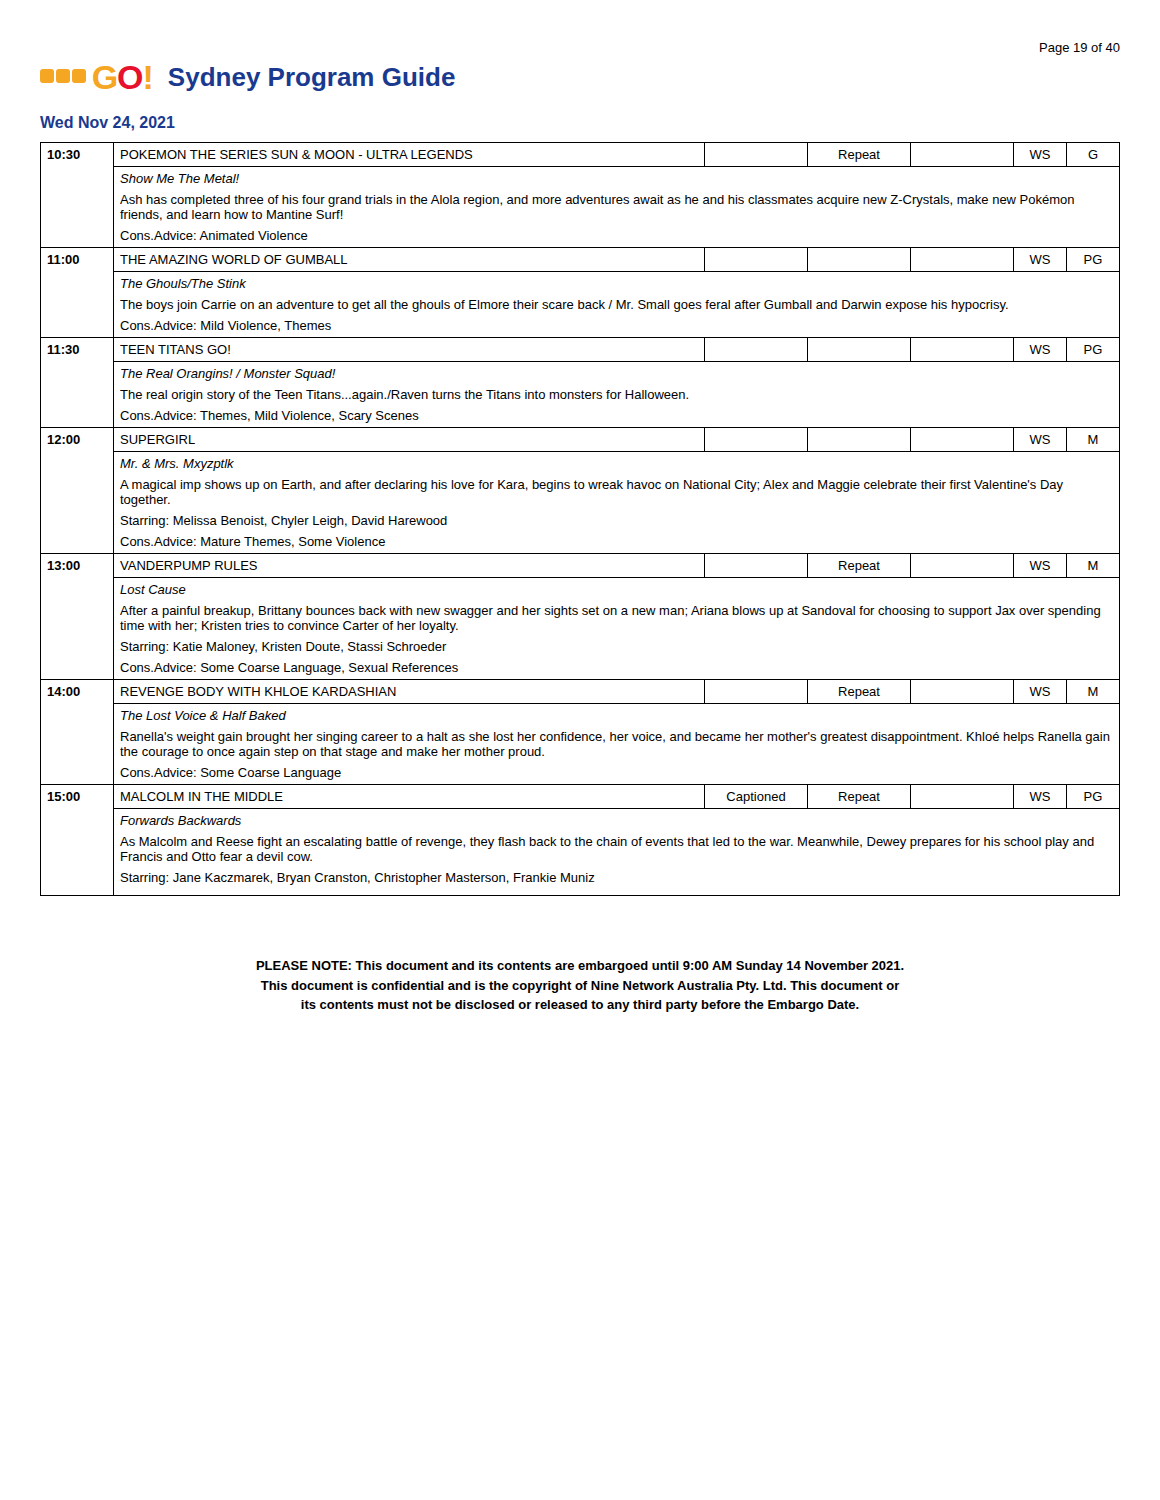Page 19 of 40
GO! Sydney Program Guide
Wed Nov 24, 2021
| 10:30 | POKEMON THE SERIES SUN & MOON - ULTRA LEGENDS | | Repeat | | WS | G |
| Show Me The Metal! Ash has completed three of his four grand trials in the Alola region, and more adventures await as he and his classmates acquire new Z-Crystals, make new Pokémon friends, and learn how to Mantine Surf! Cons.Advice: Animated Violence |
| 11:00 | THE AMAZING WORLD OF GUMBALL | | | | WS | PG |
| The Ghouls/The Stink The boys join Carrie on an adventure to get all the ghouls of Elmore their scare back / Mr. Small goes feral after Gumball and Darwin expose his hypocrisy. Cons.Advice: Mild Violence, Themes |
| 11:30 | TEEN TITANS GO! | | | | WS | PG |
| The Real Orangins! / Monster Squad! The real origin story of the Teen Titans...again./Raven turns the Titans into monsters for Halloween. Cons.Advice: Themes, Mild Violence, Scary Scenes |
| 12:00 | SUPERGIRL | | | | WS | M |
| Mr. & Mrs. Mxyzptlk A magical imp shows up on Earth, and after declaring his love for Kara, begins to wreak havoc on National City; Alex and Maggie celebrate their first Valentine's Day together. Starring: Melissa Benoist, Chyler Leigh, David Harewood Cons.Advice: Mature Themes, Some Violence |
| 13:00 | VANDERPUMP RULES | | Repeat | | WS | M |
| Lost Cause After a painful breakup, Brittany bounces back with new swagger and her sights set on a new man; Ariana blows up at Sandoval for choosing to support Jax over spending time with her; Kristen tries to convince Carter of her loyalty. Starring: Katie Maloney, Kristen Doute, Stassi Schroeder Cons.Advice: Some Coarse Language, Sexual References |
| 14:00 | REVENGE BODY WITH KHLOE KARDASHIAN | | Repeat | | WS | M |
| The Lost Voice & Half Baked Ranella's weight gain brought her singing career to a halt as she lost her confidence, her voice, and became her mother's greatest disappointment. Khloé helps Ranella gain the courage to once again step on that stage and make her mother proud. Cons.Advice: Some Coarse Language |
| 15:00 | MALCOLM IN THE MIDDLE | Captioned | Repeat | | WS | PG |
| Forwards Backwards As Malcolm and Reese fight an escalating battle of revenge, they flash back to the chain of events that led to the war. Meanwhile, Dewey prepares for his school play and Francis and Otto fear a devil cow. Starring: Jane Kaczmarek, Bryan Cranston, Christopher Masterson, Frankie Muniz |
PLEASE NOTE: This document and its contents are embargoed until 9:00 AM Sunday 14 November 2021.
This document is confidential and is the copyright of Nine Network Australia Pty. Ltd. This document or
its contents must not be disclosed or released to any third party before the Embargo Date.